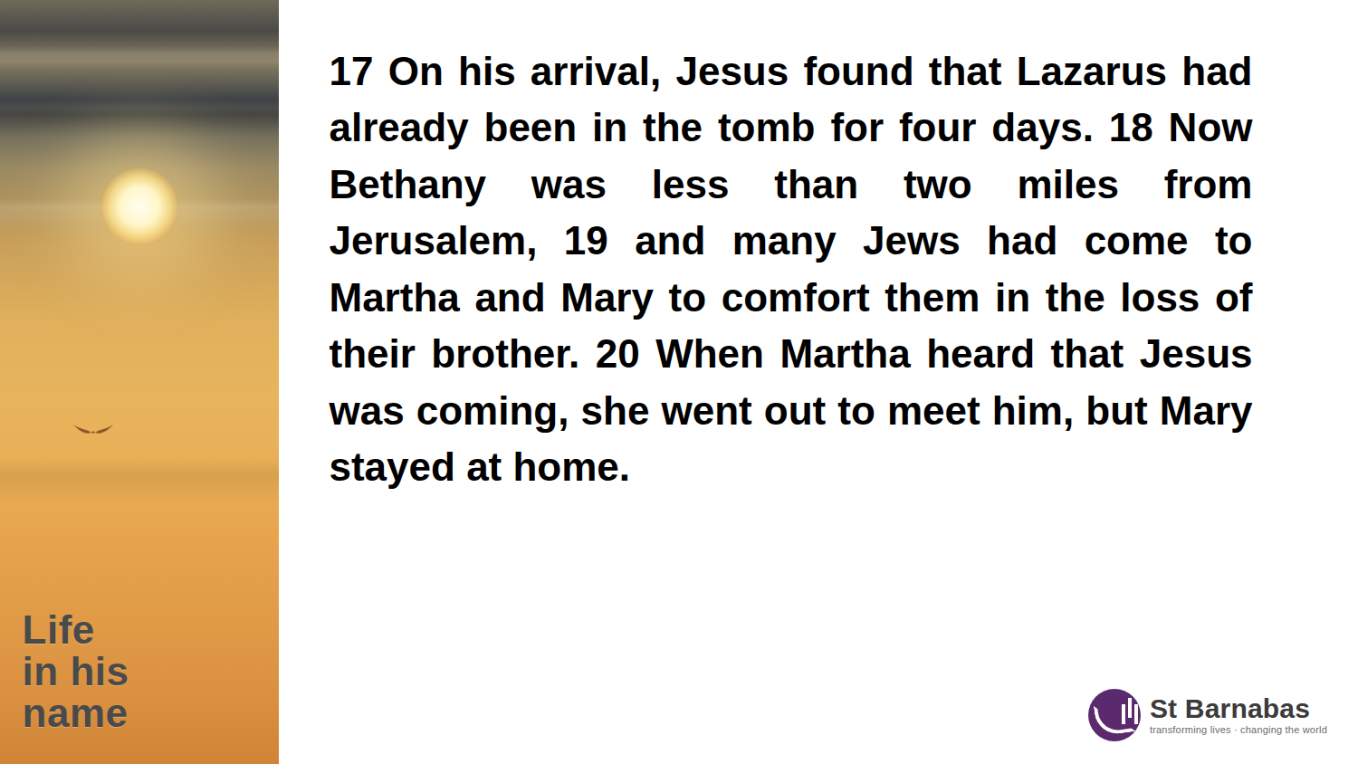Life in his name
17 On his arrival, Jesus found that Lazarus had already been in the tomb for four days. 18 Now Bethany was less than two miles from Jerusalem, 19 and many Jews had come to Martha and Mary to comfort them in the loss of their brother. 20 When Martha heard that Jesus was coming, she went out to meet him, but Mary stayed at home.
St Barnabas
transforming lives · changing the world